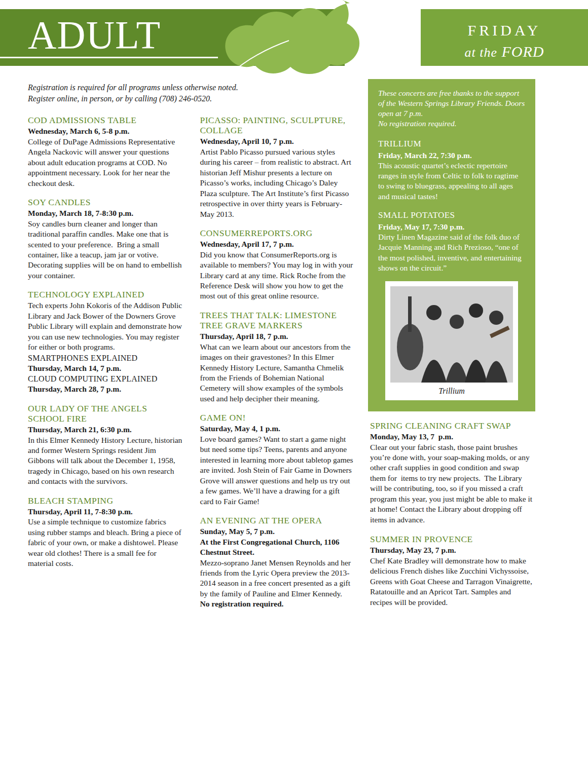ADULT
FRIDAY
at the FORD
Registration is required for all programs unless otherwise noted.
Register online, in person, or by calling (708) 246-0520.
COD Admissions Table
Wednesday, March 6, 5-8 p.m.
College of DuPage Admissions Representative Angela Nackovic will answer your questions about adult education programs at COD. No appointment necessary. Look for her near the checkout desk.
Soy Candles
Monday, March 18, 7-8:30 p.m.
Soy candles burn cleaner and longer than traditional paraffin candles. Make one that is scented to your preference. Bring a small container, like a teacup, jam jar or votive. Decorating supplies will be on hand to embellish your container.
Technology Explained
Tech experts John Kokoris of the Addison Public Library and Jack Bower of the Downers Grove Public Library will explain and demonstrate how you can use new technologies. You may register for either or both programs.
SMARTPHONES EXPLAINED
Thursday, March 14, 7 p.m.
CLOUD COMPUTING EXPLAINED
Thursday, March 28, 7 p.m.
Our Lady of the Angels School Fire
Thursday, March 21, 6:30 p.m.
In this Elmer Kennedy History Lecture, historian and former Western Springs resident Jim Gibbons will talk about the December 1, 1958, tragedy in Chicago, based on his own research and contacts with the survivors.
Bleach Stamping
Thursday, April 11, 7-8:30 p.m.
Use a simple technique to customize fabrics using rubber stamps and bleach. Bring a piece of fabric of your own, or make a dishtowel. Please wear old clothes! There is a small fee for material costs.
Picasso: Painting, Sculpture, Collage
Wednesday, April 10, 7 p.m.
Artist Pablo Picasso pursued various styles during his career – from realistic to abstract. Art historian Jeff Mishur presents a lecture on Picasso’s works, including Chicago’s Daley Plaza sculpture. The Art Institute’s first Picasso retrospective in over thirty years is February-May 2013.
ConsumerReports.org
Wednesday, April 17, 7 p.m.
Did you know that ConsumerReports.org is available to members? You may log in with your Library card at any time. Rick Roche from the Reference Desk will show you how to get the most out of this great online resource.
Trees That Talk: Limestone Tree Grave Markers
Thursday, April 18, 7 p.m.
What can we learn about our ancestors from the images on their gravestones? In this Elmer Kennedy History Lecture, Samantha Chmelik from the Friends of Bohemian National Cemetery will show examples of the symbols used and help decipher their meaning.
Game On!
Saturday, May 4, 1 p.m.
Love board games? Want to start a game night but need some tips? Teens, parents and anyone interested in learning more about tabletop games are invited. Josh Stein of Fair Game in Downers Grove will answer questions and help us try out a few games. We’ll have a drawing for a gift card to Fair Game!
An Evening at the Opera
Sunday, May 5, 7 p.m.
At the First Congregational Church, 1106 Chestnut Street.
Mezzo-soprano Janet Mensen Reynolds and her friends from the Lyric Opera preview the 2013-2014 season in a free concert presented as a gift by the family of Pauline and Elmer Kennedy.
No registration required.
These concerts are free thanks to the support of the Western Springs Library Friends. Doors open at 7 p.m.
No registration required.
Trillium
Friday, March 22, 7:30 p.m.
This acoustic quartet’s eclectic repertoire ranges in style from Celtic to folk to ragtime to swing to bluegrass, appealing to all ages and musical tastes!
Small Potatoes
Friday, May 17, 7:30 p.m.
Dirty Linen Magazine said of the folk duo of Jacquie Manning and Rich Prezioso, “one of the most polished, inventive, and entertaining shows on the circuit.”
Trillium
Spring Cleaning Craft Swap
Monday, May 13, 7 p.m.
Clear out your fabric stash, those paint brushes you’re done with, your soap-making molds, or any other craft supplies in good condition and swap them for items to try new projects. The Library will be contributing, too, so if you missed a craft program this year, you just might be able to make it at home! Contact the Library about dropping off items in advance.
Summer in Provence
Thursday, May 23, 7 p.m.
Chef Kate Bradley will demonstrate how to make delicious French dishes like Zucchini Vichyssoise, Greens with Goat Cheese and Tarragon Vinaigrette, Ratatouille and an Apricot Tart. Samples and recipes will be provided.